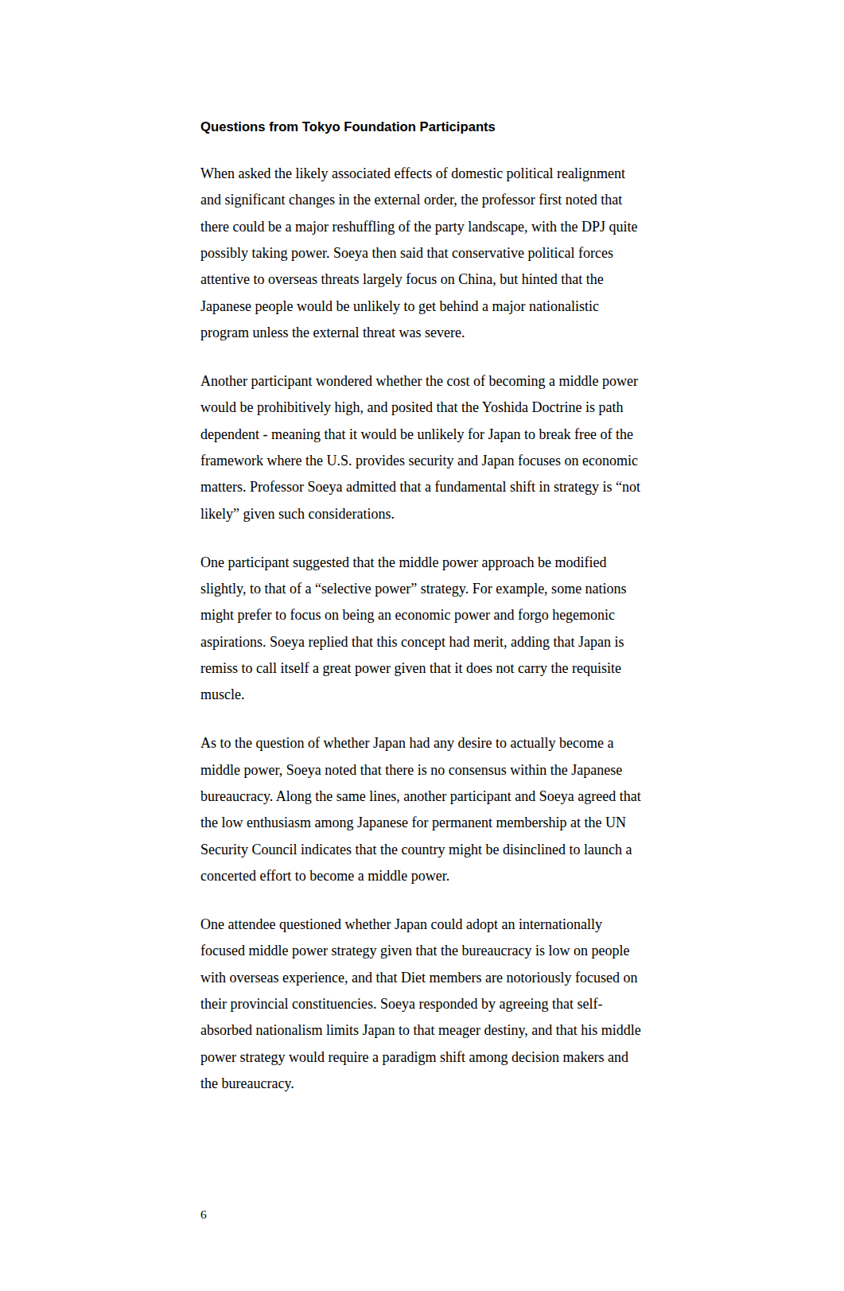Questions from Tokyo Foundation Participants
When asked the likely associated effects of domestic political realignment and significant changes in the external order, the professor first noted that there could be a major reshuffling of the party landscape, with the DPJ quite possibly taking power. Soeya then said that conservative political forces attentive to overseas threats largely focus on China, but hinted that the Japanese people would be unlikely to get behind a major nationalistic program unless the external threat was severe.
Another participant wondered whether the cost of becoming a middle power would be prohibitively high, and posited that the Yoshida Doctrine is path dependent - meaning that it would be unlikely for Japan to break free of the framework where the U.S. provides security and Japan focuses on economic matters. Professor Soeya admitted that a fundamental shift in strategy is “not likely” given such considerations.
One participant suggested that the middle power approach be modified slightly, to that of a “selective power” strategy. For example, some nations might prefer to focus on being an economic power and forgo hegemonic aspirations. Soeya replied that this concept had merit, adding that Japan is remiss to call itself a great power given that it does not carry the requisite muscle.
As to the question of whether Japan had any desire to actually become a middle power, Soeya noted that there is no consensus within the Japanese bureaucracy. Along the same lines, another participant and Soeya agreed that the low enthusiasm among Japanese for permanent membership at the UN Security Council indicates that the country might be disinclined to launch a concerted effort to become a middle power.
One attendee questioned whether Japan could adopt an internationally focused middle power strategy given that the bureaucracy is low on people with overseas experience, and that Diet members are notoriously focused on their provincial constituencies. Soeya responded by agreeing that self-absorbed nationalism limits Japan to that meager destiny, and that his middle power strategy would require a paradigm shift among decision makers and the bureaucracy.
6